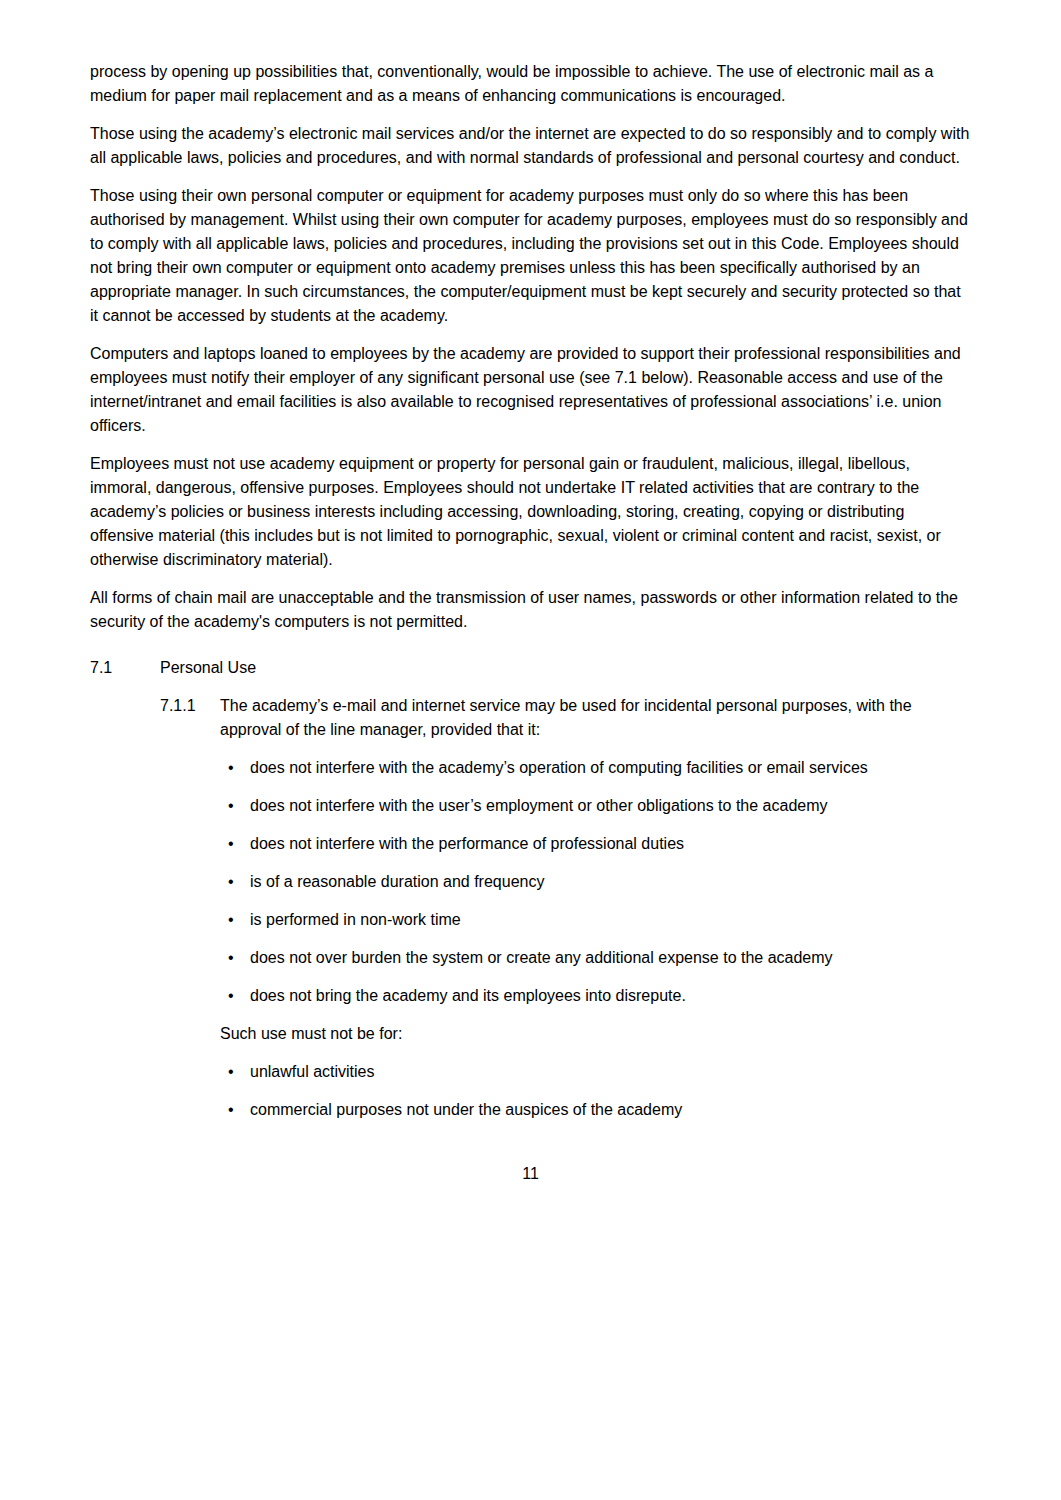process by opening up possibilities that, conventionally, would be impossible to achieve. The use of electronic mail as a medium for paper mail replacement and as a means of enhancing communications is encouraged.
Those using the academy’s electronic mail services and/or the internet are expected to do so responsibly and to comply with all applicable laws, policies and procedures, and with normal standards of professional and personal courtesy and conduct.
Those using their own personal computer or equipment for academy purposes must only do so where this has been authorised by management. Whilst using their own computer for academy purposes, employees must do so responsibly and to comply with all applicable laws, policies and procedures, including the provisions set out in this Code. Employees should not bring their own computer or equipment onto academy premises unless this has been specifically authorised by an appropriate manager. In such circumstances, the computer/equipment must be kept securely and security protected so that it cannot be accessed by students at the academy.
Computers and laptops loaned to employees by the academy are provided to support their professional responsibilities and employees must notify their employer of any significant personal use (see 7.1 below). Reasonable access and use of the internet/intranet and email facilities is also available to recognised representatives of professional associations’ i.e. union officers.
Employees must not use academy equipment or property for personal gain or fraudulent, malicious, illegal, libellous, immoral, dangerous, offensive purposes. Employees should not undertake IT related activities that are contrary to the academy’s policies or business interests including accessing, downloading, storing, creating, copying or distributing offensive material (this includes but is not limited to pornographic, sexual, violent or criminal content and racist, sexist, or otherwise discriminatory material).
All forms of chain mail are unacceptable and the transmission of user names, passwords or other information related to the security of the academy's computers is not permitted.
7.1 Personal Use
7.1.1 The academy’s e-mail and internet service may be used for incidental personal purposes, with the approval of the line manager, provided that it:
does not interfere with the academy’s operation of computing facilities or email services
does not interfere with the user’s employment or other obligations to the academy
does not interfere with the performance of professional duties
is of a reasonable duration and frequency
is performed in non-work time
does not over burden the system or create any additional expense to the academy
does not bring the academy and its employees into disrepute.
Such use must not be for:
unlawful activities
commercial purposes not under the auspices of the academy
11